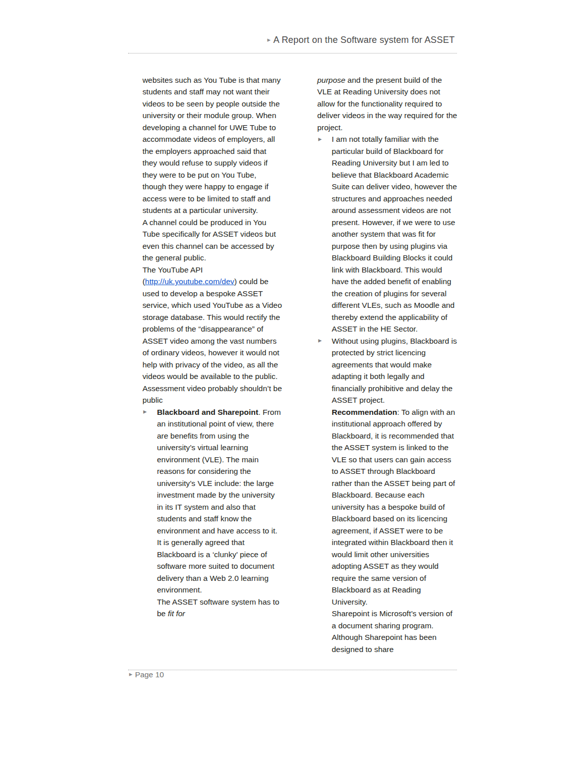▸A Report on the Software system for ASSET
websites such as You Tube is that many students and staff may not want their videos to be seen by people outside the university or their module group. When developing a channel for UWE Tube to accommodate videos of employers, all the employers approached said that they would refuse to supply videos if they were to be put on You Tube, though they were happy to engage if access were to be limited to staff and students at a particular university.
A channel could be produced in You Tube specifically for ASSET videos but even this channel can be accessed by the general public.
The YouTube API (http://uk.youtube.com/dev) could be used to develop a bespoke ASSET service, which used YouTube as a Video storage database. This would rectify the problems of the “disappearance” of ASSET video among the vast numbers of ordinary videos, however it would not help with privacy of the video, as all the videos would be available to the public. Assessment video probably shouldn’t be public
Blackboard and Sharepoint. From an institutional point of view, there are benefits from using the university’s virtual learning environment (VLE). The main reasons for considering the university’s VLE include: the large investment made by the university in its IT system and also that students and staff know the environment and have access to it. It is generally agreed that Blackboard is a ‘clunky’ piece of software more suited to document delivery than a Web 2.0 learning environment.
The ASSET software system has to be fit for
purpose and the present build of the VLE at Reading University does not allow for the functionality required to deliver videos in the way required for the project.
I am not totally familiar with the particular build of Blackboard for Reading University but I am led to believe that Blackboard Academic Suite can deliver video, however the structures and approaches needed around assessment videos are not present. However, if we were to use another system that was fit for purpose then by using plugins via Blackboard Building Blocks it could link with Blackboard. This would have the added benefit of enabling the creation of plugins for several different VLEs, such as Moodle and thereby extend the applicability of ASSET in the HE Sector.
Without using plugins, Blackboard is protected by strict licencing agreements that would make adapting it both legally and financially prohibitive and delay the ASSET project.
Recommendation: To align with an institutional approach offered by Blackboard, it is recommended that the ASSET system is linked to the VLE so that users can gain access to ASSET through Blackboard rather than the ASSET being part of Blackboard. Because each university has a bespoke build of Blackboard based on its licencing agreement, if ASSET were to be integrated within Blackboard then it would limit other universities adopting ASSET as they would require the same version of Blackboard as at Reading University.
Sharepoint is Microsoft’s version of a document sharing program. Although Sharepoint has been designed to share
▸Page 10